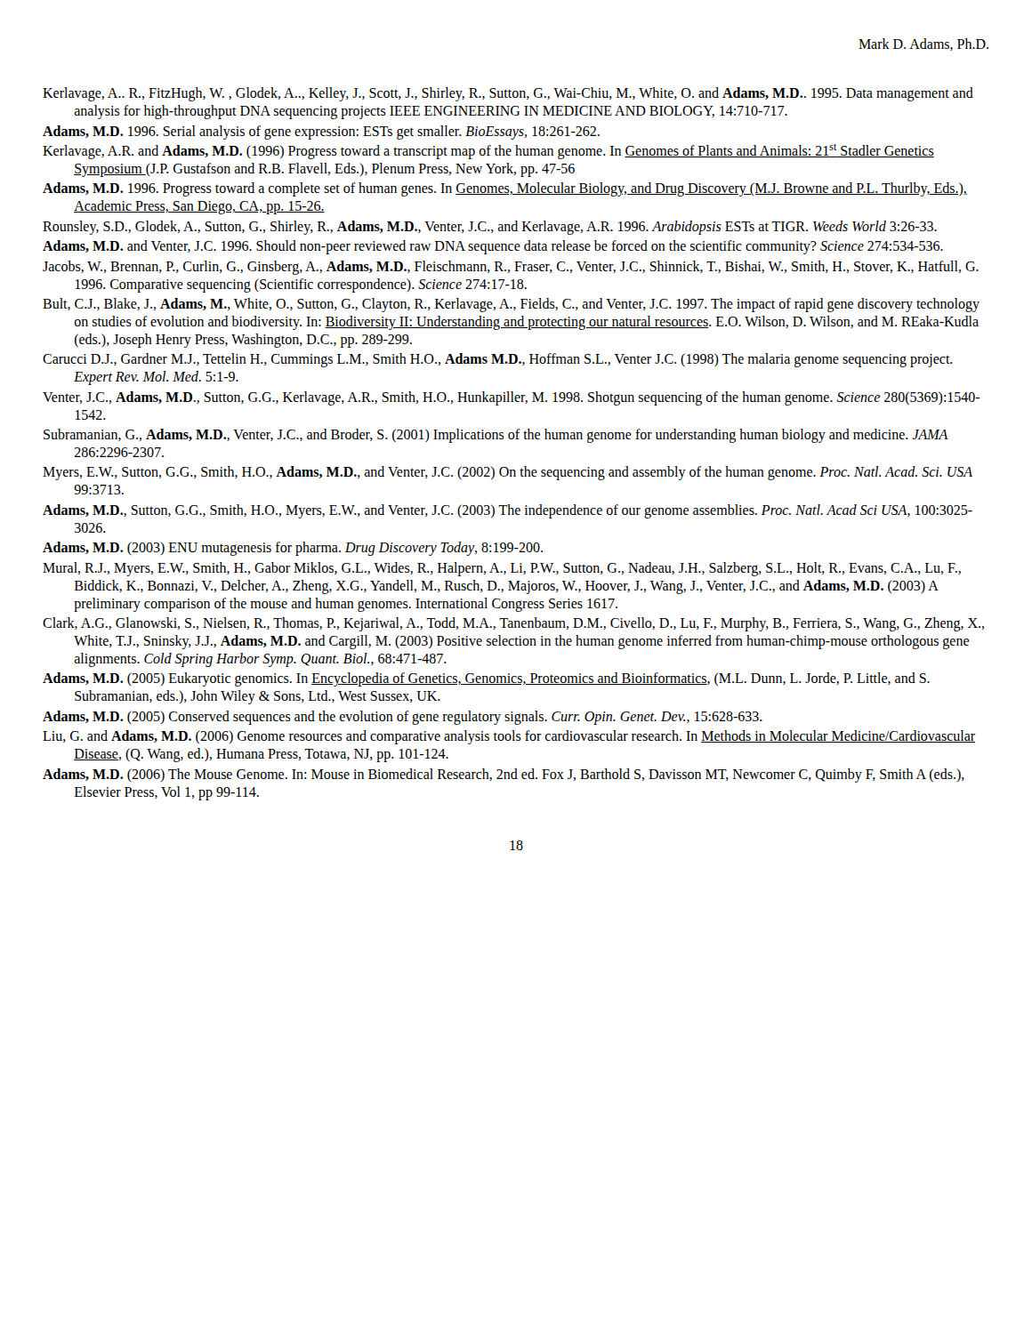Mark D. Adams, Ph.D.
Kerlavage, A.. R., FitzHugh, W. , Glodek, A.., Kelley, J., Scott, J., Shirley, R., Sutton, G., Wai-Chiu, M., White, O. and Adams, M.D.. 1995. Data management and analysis for high-throughput DNA sequencing projects IEEE ENGINEERING IN MEDICINE AND BIOLOGY, 14:710-717.
Adams, M.D. 1996. Serial analysis of gene expression: ESTs get smaller. BioEssays, 18:261-262.
Kerlavage, A.R. and Adams, M.D. (1996) Progress toward a transcript map of the human genome. In Genomes of Plants and Animals: 21st Stadler Genetics Symposium (J.P. Gustafson and R.B. Flavell, Eds.), Plenum Press, New York, pp. 47-56
Adams, M.D. 1996. Progress toward a complete set of human genes. In Genomes, Molecular Biology, and Drug Discovery (M.J. Browne and P.L. Thurlby, Eds.), Academic Press, San Diego, CA, pp. 15-26.
Rounsley, S.D., Glodek, A., Sutton, G., Shirley, R., Adams, M.D., Venter, J.C., and Kerlavage, A.R. 1996. Arabidopsis ESTs at TIGR. Weeds World 3:26-33.
Adams, M.D. and Venter, J.C. 1996. Should non-peer reviewed raw DNA sequence data release be forced on the scientific community? Science 274:534-536.
Jacobs, W., Brennan, P., Curlin, G., Ginsberg, A., Adams, M.D., Fleischmann, R., Fraser, C., Venter, J.C., Shinnick, T., Bishai, W., Smith, H., Stover, K., Hatfull, G. 1996. Comparative sequencing (Scientific correspondence). Science 274:17-18.
Bult, C.J., Blake, J., Adams, M., White, O., Sutton, G., Clayton, R., Kerlavage, A., Fields, C., and Venter, J.C. 1997. The impact of rapid gene discovery technology on studies of evolution and biodiversity. In: Biodiversity II: Understanding and protecting our natural resources. E.O. Wilson, D. Wilson, and M. REaka-Kudla (eds.), Joseph Henry Press, Washington, D.C., pp. 289-299.
Carucci D.J., Gardner M.J., Tettelin H., Cummings L.M., Smith H.O., Adams M.D., Hoffman S.L., Venter J.C. (1998) The malaria genome sequencing project. Expert Rev. Mol. Med. 5:1-9.
Venter, J.C., Adams, M.D., Sutton, G.G., Kerlavage, A.R., Smith, H.O., Hunkapiller, M. 1998. Shotgun sequencing of the human genome. Science 280(5369):1540-1542.
Subramanian, G., Adams, M.D., Venter, J.C., and Broder, S. (2001) Implications of the human genome for understanding human biology and medicine. JAMA 286:2296-2307.
Myers, E.W., Sutton, G.G., Smith, H.O., Adams, M.D., and Venter, J.C. (2002) On the sequencing and assembly of the human genome. Proc. Natl. Acad. Sci. USA 99:3713.
Adams, M.D., Sutton, G.G., Smith, H.O., Myers, E.W., and Venter, J.C. (2003) The independence of our genome assemblies. Proc. Natl. Acad Sci USA, 100:3025-3026.
Adams, M.D. (2003) ENU mutagenesis for pharma. Drug Discovery Today, 8:199-200.
Mural, R.J., Myers, E.W., Smith, H., Gabor Miklos, G.L., Wides, R., Halpern, A., Li, P.W., Sutton, G., Nadeau, J.H., Salzberg, S.L., Holt, R., Evans, C.A., Lu, F., Biddick, K., Bonnazi, V., Delcher, A., Zheng, X.G., Yandell, M., Rusch, D., Majoros, W., Hoover, J., Wang, J., Venter, J.C., and Adams, M.D. (2003) A preliminary comparison of the mouse and human genomes. International Congress Series 1617.
Clark, A.G., Glanowski, S., Nielsen, R., Thomas, P., Kejariwal, A., Todd, M.A., Tanenbaum, D.M., Civello, D., Lu, F., Murphy, B., Ferriera, S., Wang, G., Zheng, X., White, T.J., Sninsky, J.J., Adams, M.D. and Cargill, M. (2003) Positive selection in the human genome inferred from human-chimp-mouse orthologous gene alignments. Cold Spring Harbor Symp. Quant. Biol., 68:471-487.
Adams, M.D. (2005) Eukaryotic genomics. In Encyclopedia of Genetics, Genomics, Proteomics and Bioinformatics, (M.L. Dunn, L. Jorde, P. Little, and S. Subramanian, eds.), John Wiley & Sons, Ltd., West Sussex, UK.
Adams, M.D. (2005) Conserved sequences and the evolution of gene regulatory signals. Curr. Opin. Genet. Dev., 15:628-633.
Liu, G. and Adams, M.D. (2006) Genome resources and comparative analysis tools for cardiovascular research. In Methods in Molecular Medicine/Cardiovascular Disease, (Q. Wang, ed.), Humana Press, Totawa, NJ, pp. 101-124.
Adams, M.D. (2006) The Mouse Genome. In: Mouse in Biomedical Research, 2nd ed. Fox J, Barthold S, Davisson MT, Newcomer C, Quimby F, Smith A (eds.), Elsevier Press, Vol 1, pp 99-114.
18